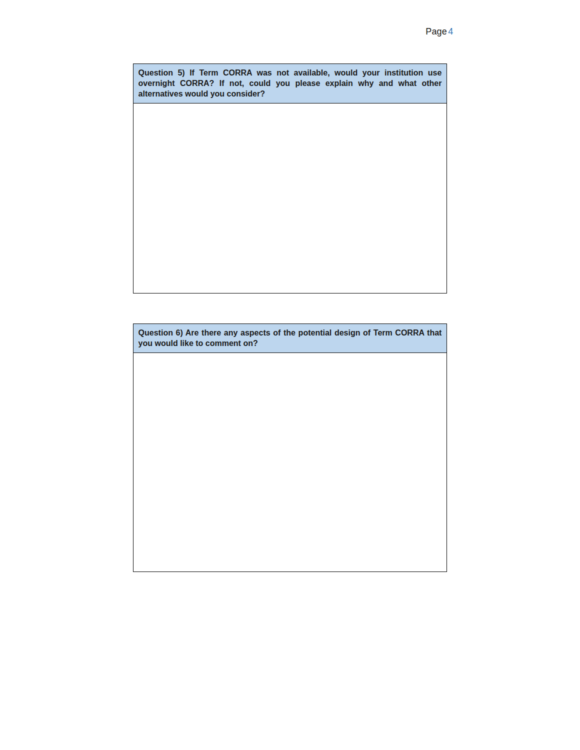Page 4
Question 5) If Term CORRA was not available, would your institution use overnight CORRA? If not, could you please explain why and what other alternatives would you consider?
Question 6) Are there any aspects of the potential design of Term CORRA that you would like to comment on?